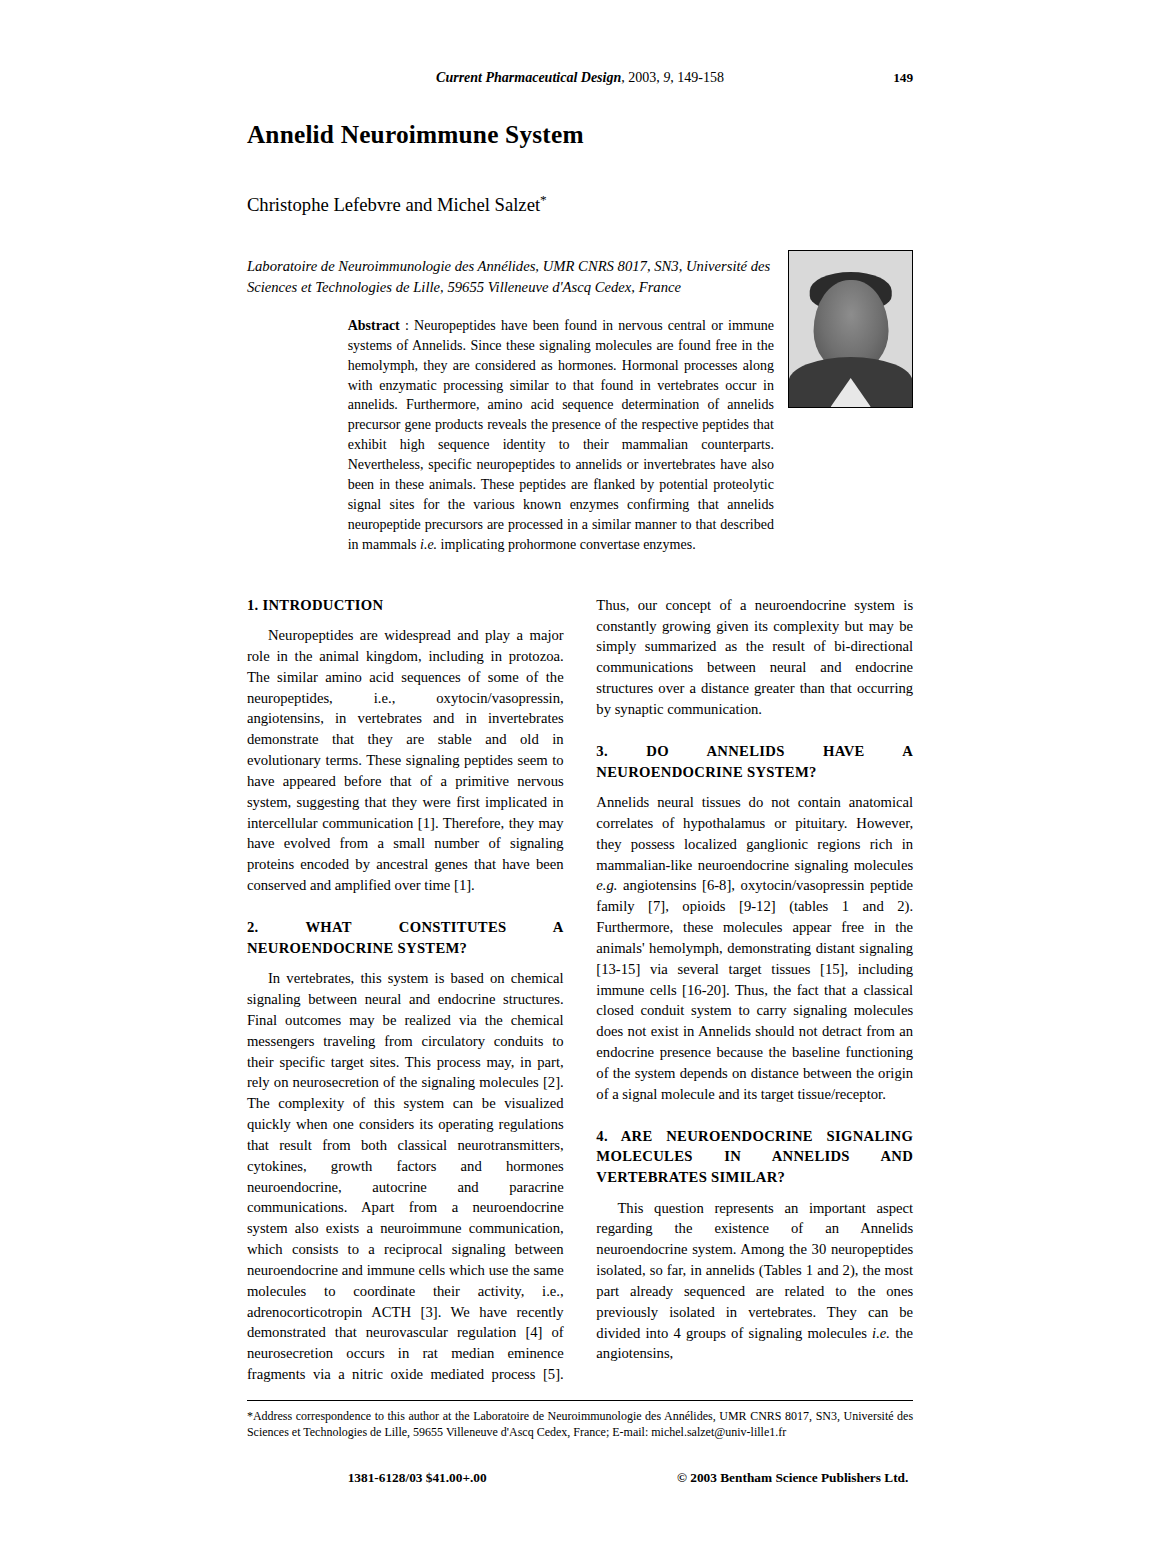Current Pharmaceutical Design, 2003, 9, 149-158 149
Annelid Neuroimmune System
Christophe Lefebvre and Michel Salzet*
Laboratoire de Neuroimmunologie des Annélides, UMR CNRS 8017, SN3, Université des Sciences et Technologies de Lille, 59655 Villeneuve d'Ascq Cedex, France
Abstract : Neuropeptides have been found in nervous central or immune systems of Annelids. Since these signaling molecules are found free in the hemolymph, they are considered as hormones. Hormonal processes along with enzymatic processing similar to that found in vertebrates occur in annelids. Furthermore, amino acid sequence determination of annelids precursor gene products reveals the presence of the respective peptides that exhibit high sequence identity to their mammalian counterparts. Nevertheless, specific neuropeptides to annelids or invertebrates have also been in these animals. These peptides are flanked by potential proteolytic signal sites for the various known enzymes confirming that annelids neuropeptide precursors are processed in a similar manner to that described in mammals i.e. implicating prohormone convertase enzymes.
1. Introduction
Neuropeptides are widespread and play a major role in the animal kingdom, including in protozoa. The similar amino acid sequences of some of the neuropeptides, i.e., oxytocin/vasopressin, angiotensins, in vertebrates and in invertebrates demonstrate that they are stable and old in evolutionary terms. These signaling peptides seem to have appeared before that of a primitive nervous system, suggesting that they were first implicated in intercellular communication [1]. Therefore, they may have evolved from a small number of signaling proteins encoded by ancestral genes that have been conserved and amplified over time [1].
2. What Constitutes a Neuroendocrine System?
In vertebrates, this system is based on chemical signaling between neural and endocrine structures. Final outcomes may be realized via the chemical messengers traveling from circulatory conduits to their specific target sites. This process may, in part, rely on neurosecretion of the signaling molecules [2]. The complexity of this system can be visualized quickly when one considers its operating regulations that result from both classical neurotransmitters, cytokines, growth factors and hormones neuroendocrine, autocrine and paracrine communications. Apart from a neuroendocrine system also exists a neuroimmune communication, which consists to a reciprocal signaling between neuroendocrine and immune cells which use the same molecules to coordinate their activity, i.e., adrenocorticotropin ACTH [3]. We have recently demonstrated that neurovascular regulation [4] of neurosecretion occurs in rat median eminence fragments via a nitric oxide mediated process [5]. Thus, our concept of a neuroendocrine system is constantly growing given its complexity but may be simply summarized as the result of bi-directional communications between neural and endocrine structures over a distance greater than that occurring by synaptic communication.
3. Do Annelids Have a Neuroendocrine System?
Annelids neural tissues do not contain anatomical correlates of hypothalamus or pituitary. However, they possess localized ganglionic regions rich in mammalian-like neuroendocrine signaling molecules e.g. angiotensins [6-8], oxytocin/vasopressin peptide family [7], opioids [9-12] (tables 1 and 2). Furthermore, these molecules appear free in the animals' hemolymph, demonstrating distant signaling [13-15] via several target tissues [15], including immune cells [16-20]. Thus, the fact that a classical closed conduit system to carry signaling molecules does not exist in Annelids should not detract from an endocrine presence because the baseline functioning of the system depends on distance between the origin of a signal molecule and its target tissue/receptor.
4. Are Neuroendocrine Signaling Molecules in Annelids and Vertebrates Similar?
This question represents an important aspect regarding the existence of an Annelids neuroendocrine system. Among the 30 neuropeptides isolated, so far, in annelids (Tables 1 and 2), the most part already sequenced are related to the ones previously isolated in vertebrates. They can be divided into 4 groups of signaling molecules i.e. the angiotensins,
*Address correspondence to this author at the Laboratoire de Neuroimmunologie des Annélides, UMR CNRS 8017, SN3, Université des Sciences et Technologies de Lille, 59655 Villeneuve d'Ascq Cedex, France; E-mail: michel.salzet@univ-lille1.fr
1381-6128/03 $41.00+.00 © 2003 Bentham Science Publishers Ltd.